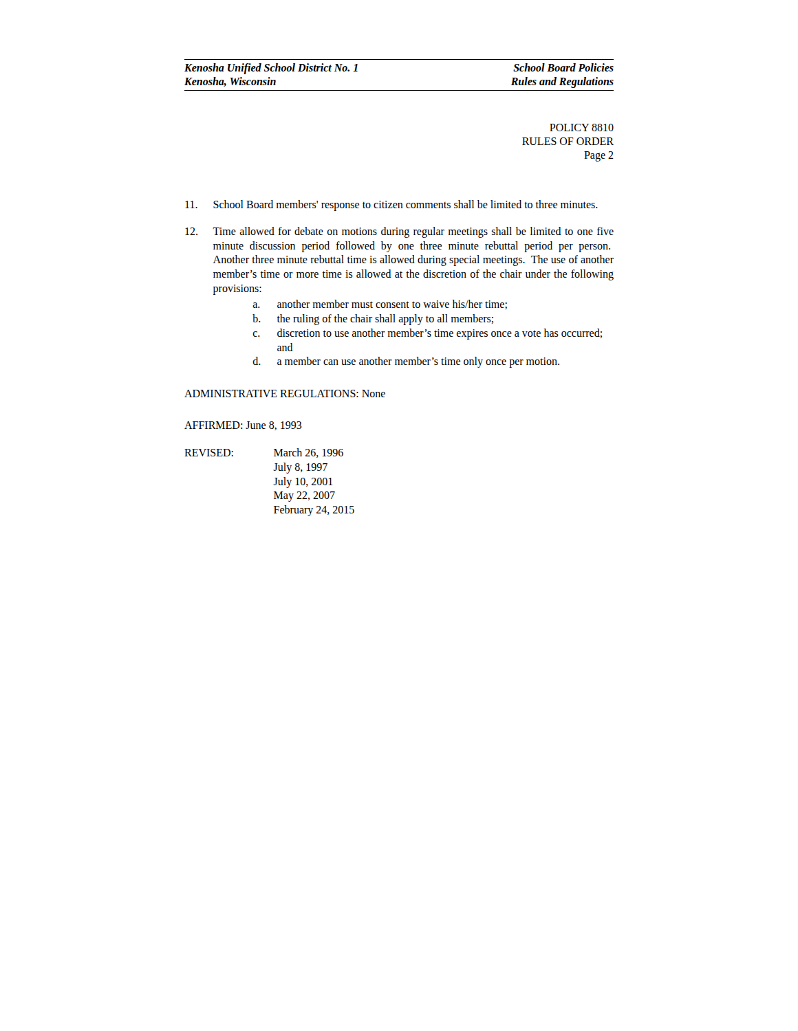Kenosha Unified School District No. 1
Kenosha, Wisconsin
School Board Policies
Rules and Regulations
POLICY 8810
RULES OF ORDER
Page 2
11. School Board members' response to citizen comments shall be limited to three minutes.
12. Time allowed for debate on motions during regular meetings shall be limited to one five minute discussion period followed by one three minute rebuttal period per person. Another three minute rebuttal time is allowed during special meetings. The use of another member’s time or more time is allowed at the discretion of the chair under the following provisions:
a. another member must consent to waive his/her time;
b. the ruling of the chair shall apply to all members;
c. discretion to use another member’s time expires once a vote has occurred; and
d. a member can use another member’s time only once per motion.
ADMINISTRATIVE REGULATIONS: None
AFFIRMED: June 8, 1993
REVISED:
March 26, 1996
July 8, 1997
July 10, 2001
May 22, 2007
February 24, 2015